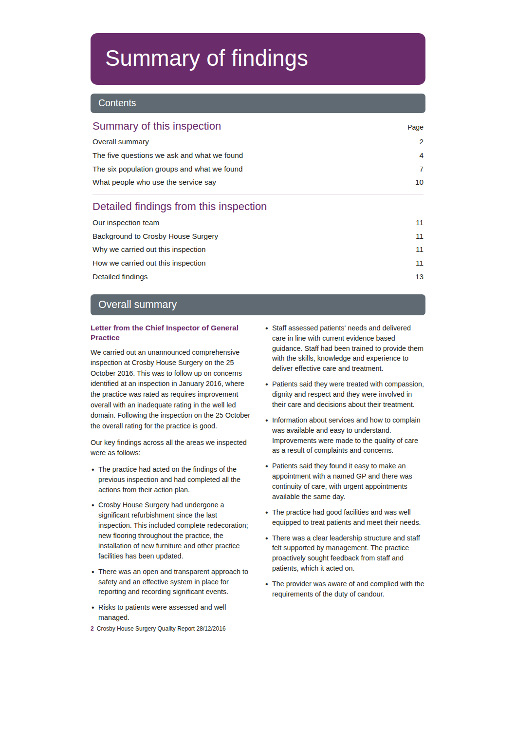Summary of findings
Contents
Summary of this inspection
Page
Overall summary 2
The five questions we ask and what we found 4
The six population groups and what we found 7
What people who use the service say 10
Detailed findings from this inspection
Our inspection team 11
Background to Crosby House Surgery 11
Why we carried out this inspection 11
How we carried out this inspection 11
Detailed findings 13
Overall summary
Letter from the Chief Inspector of General Practice
We carried out an unannounced comprehensive inspection at Crosby House Surgery on the 25 October 2016. This was to follow up on concerns identified at an inspection in January 2016, where the practice was rated as requires improvement overall with an inadequate rating in the well led domain. Following the inspection on the 25 October the overall rating for the practice is good.
Our key findings across all the areas we inspected were as follows:
The practice had acted on the findings of the previous inspection and had completed all the actions from their action plan.
Crosby House Surgery had undergone a significant refurbishment since the last inspection. This included complete redecoration; new flooring throughout the practice, the installation of new furniture and other practice facilities has been updated.
There was an open and transparent approach to safety and an effective system in place for reporting and recording significant events.
Risks to patients were assessed and well managed.
Staff assessed patients' needs and delivered care in line with current evidence based guidance. Staff had been trained to provide them with the skills, knowledge and experience to deliver effective care and treatment.
Patients said they were treated with compassion, dignity and respect and they were involved in their care and decisions about their treatment.
Information about services and how to complain was available and easy to understand. Improvements were made to the quality of care as a result of complaints and concerns.
Patients said they found it easy to make an appointment with a named GP and there was continuity of care, with urgent appointments available the same day.
The practice had good facilities and was well equipped to treat patients and meet their needs.
There was a clear leadership structure and staff felt supported by management. The practice proactively sought feedback from staff and patients, which it acted on.
The provider was aware of and complied with the requirements of the duty of candour.
2 Crosby House Surgery Quality Report 28/12/2016